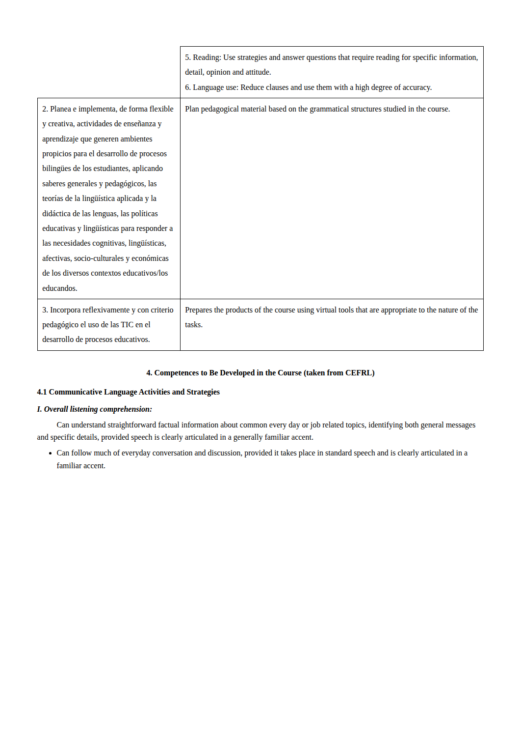| | 5. Reading: Use strategies and answer questions that require reading for specific information, detail, opinion and attitude. 6. Language use: Reduce clauses and use them with a high degree of accuracy. |
| 2. Planea e implementa, de forma flexible y creativa, actividades de enseñanza y aprendizaje que generen ambientes propicios para el desarrollo de procesos bilingües de los estudiantes, aplicando saberes generales y pedagógicos, las teorías de la lingüística aplicada y la didáctica de las lenguas, las políticas educativas y lingüísticas para responder a las necesidades cognitivas, lingüísticas, afectivas, socio-culturales y económicas de los diversos contextos educativos/los educandos. | Plan pedagogical material based on the grammatical structures studied in the course. |
| 3. Incorpora reflexivamente y con criterio pedagógico el uso de las TIC en el desarrollo de procesos educativos. | Prepares the products of the course using virtual tools that are appropriate to the nature of the tasks. |
4. Competences to Be Developed in the Course (taken from CEFRL)
4.1 Communicative Language Activities and Strategies
I. Overall listening comprehension:
Can understand straightforward factual information about common every day or job related topics, identifying both general messages and specific details, provided speech is clearly articulated in a generally familiar accent.
Can follow much of everyday conversation and discussion, provided it takes place in standard speech and is clearly articulated in a familiar accent.